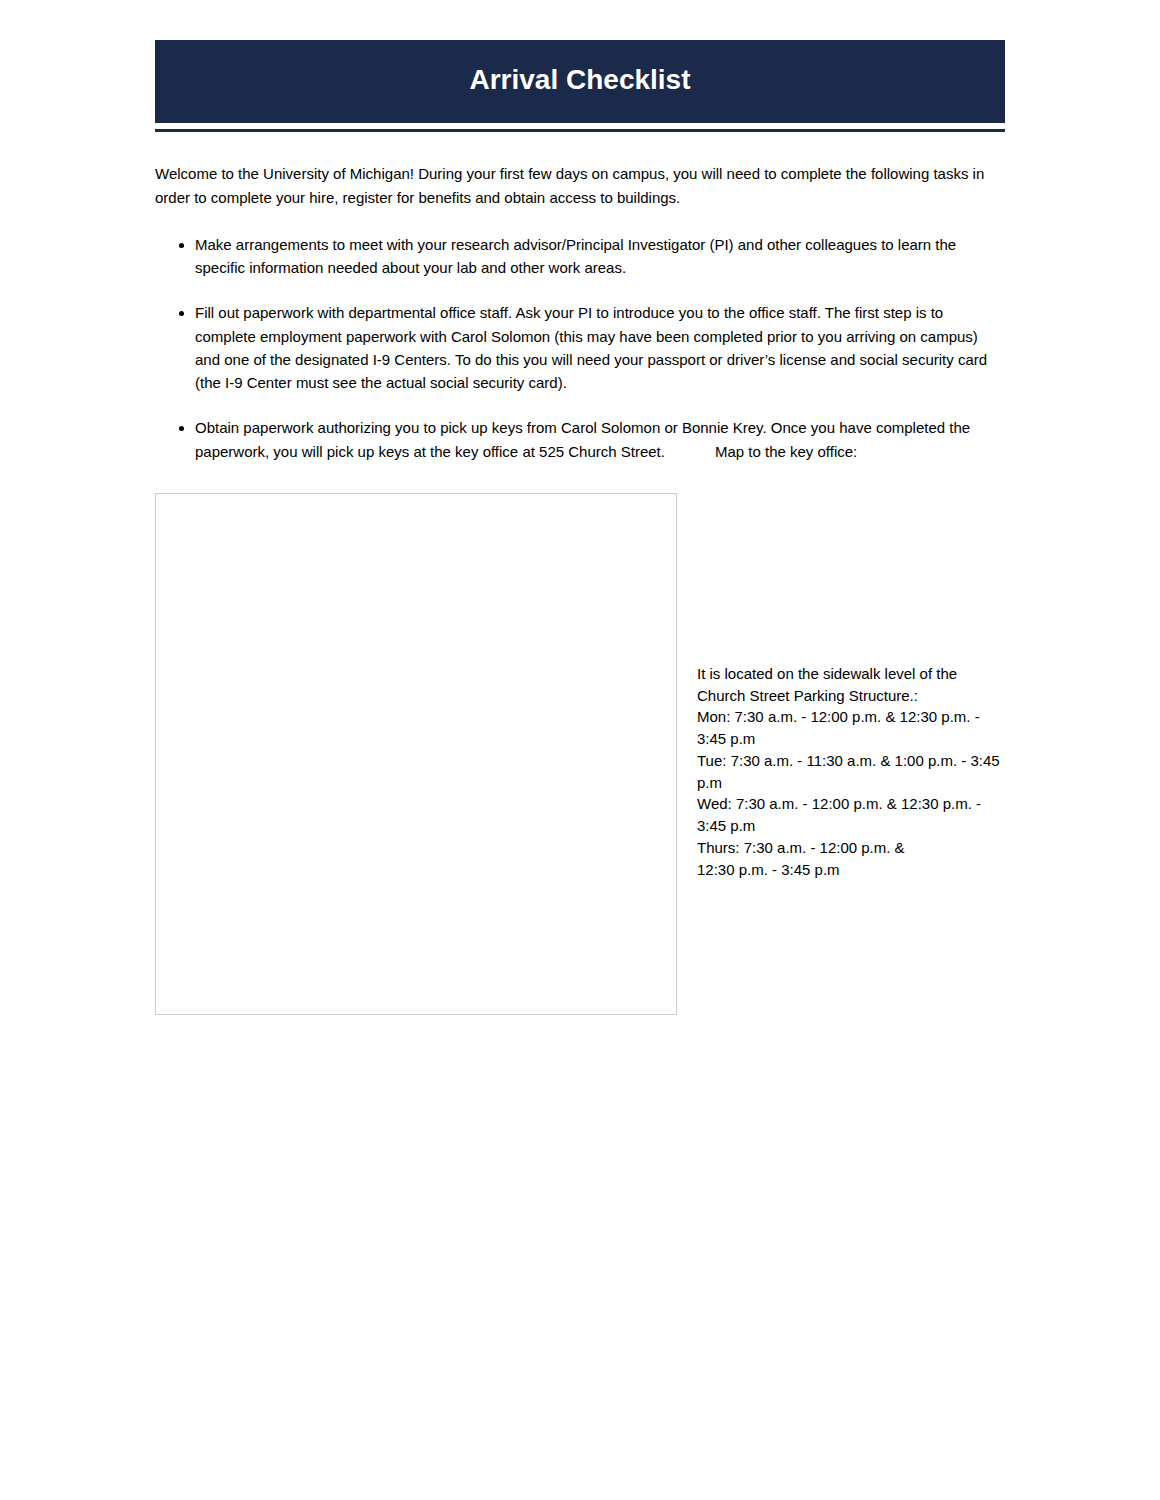Arrival Checklist
Welcome to the University of Michigan! During your first few days on campus, you will need to complete the following tasks in order to complete your hire, register for benefits and obtain access to buildings.
Make arrangements to meet with your research advisor/Principal Investigator (PI) and other colleagues to learn the specific information needed about your lab and other work areas.
Fill out paperwork with departmental office staff. Ask your PI to introduce you to the office staff. The first step is to complete employment paperwork with Carol Solomon (this may have been completed prior to you arriving on campus) and one of the designated I-9 Centers. To do this you will need your passport or driver’s license and social security card (the I-9 Center must see the actual social security card).
Obtain paperwork authorizing you to pick up keys from Carol Solomon or Bonnie Krey. Once you have completed the paperwork, you will pick up keys at the key office at 525 Church Street. Map to the key office:
It is located on the sidewalk level of the Church Street Parking Structure.:
Mon: 7:30 a.m. - 12:00 p.m. & 12:30 p.m. - 3:45 p.m
Tue: 7:30 a.m. - 11:30 a.m. & 1:00 p.m. - 3:45 p.m
Wed: 7:30 a.m. - 12:00 p.m. & 12:30 p.m. - 3:45 p.m
Thurs: 7:30 a.m. - 12:00 p.m. & 12:30 p.m. - 3:45 p.m